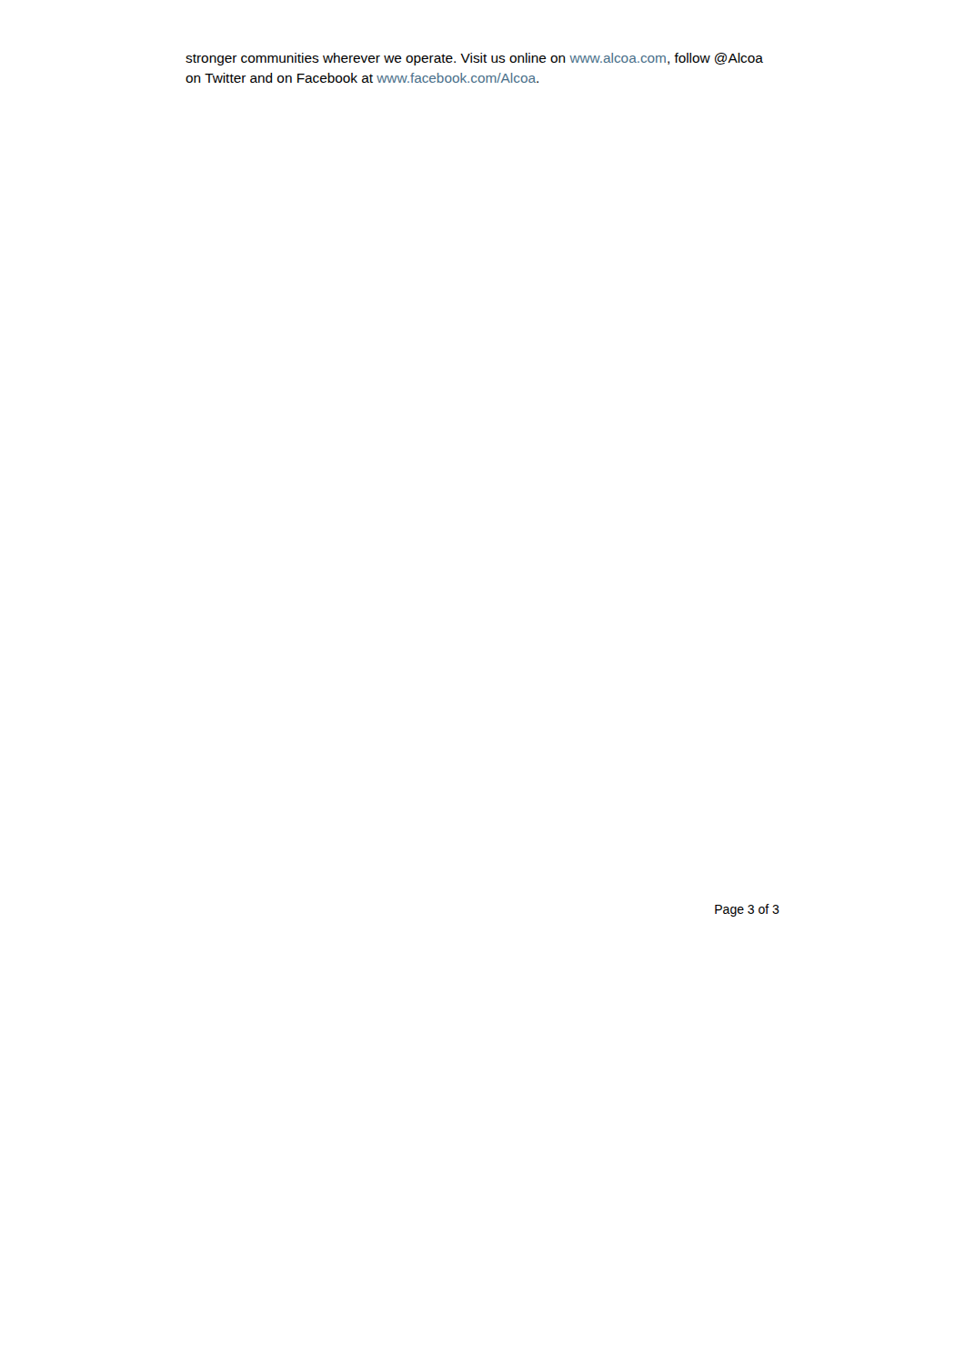stronger communities wherever we operate. Visit us online on www.alcoa.com, follow @Alcoa on Twitter and on Facebook at www.facebook.com/Alcoa.
Page 3 of 3